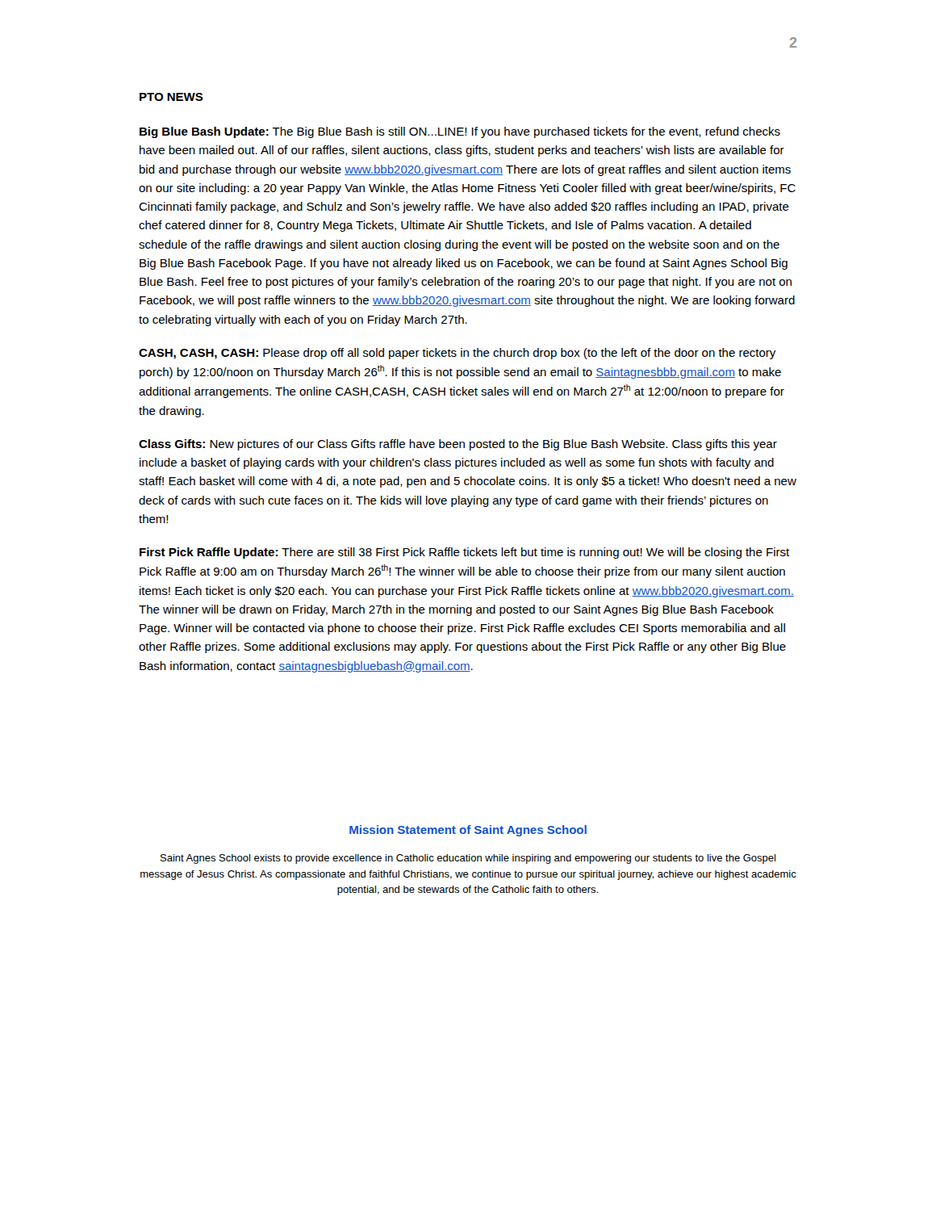2
PTO NEWS
Big Blue Bash Update: The Big Blue Bash is still ON...LINE! If you have purchased tickets for the event, refund checks have been mailed out. All of our raffles, silent auctions, class gifts, student perks and teachers’ wish lists are available for bid and purchase through our website www.bbb2020.givesmart.com There are lots of great raffles and silent auction items on our site including: a 20 year Pappy Van Winkle, the Atlas Home Fitness Yeti Cooler filled with great beer/wine/spirits, FC Cincinnati family package, and Schulz and Son’s jewelry raffle. We have also added $20 raffles including an IPAD, private chef catered dinner for 8, Country Mega Tickets, Ultimate Air Shuttle Tickets, and Isle of Palms vacation. A detailed schedule of the raffle drawings and silent auction closing during the event will be posted on the website soon and on the Big Blue Bash Facebook Page. If you have not already liked us on Facebook, we can be found at Saint Agnes School Big Blue Bash. Feel free to post pictures of your family’s celebration of the roaring 20’s to our page that night. If you are not on Facebook, we will post raffle winners to the www.bbb2020.givesmart.com site throughout the night. We are looking forward to celebrating virtually with each of you on Friday March 27th.
CASH, CASH, CASH: Please drop off all sold paper tickets in the church drop box (to the left of the door on the rectory porch) by 12:00/noon on Thursday March 26th. If this is not possible send an email to Saintagnesbbb.gmail.com to make additional arrangements. The online CASH,CASH, CASH ticket sales will end on March 27th at 12:00/noon to prepare for the drawing.
Class Gifts: New pictures of our Class Gifts raffle have been posted to the Big Blue Bash Website. Class gifts this year include a basket of playing cards with your children's class pictures included as well as some fun shots with faculty and staff! Each basket will come with 4 di, a note pad, pen and 5 chocolate coins. It is only $5 a ticket! Who doesn't need a new deck of cards with such cute faces on it. The kids will love playing any type of card game with their friends’ pictures on them!
First Pick Raffle Update: There are still 38 First Pick Raffle tickets left but time is running out! We will be closing the First Pick Raffle at 9:00 am on Thursday March 26th! The winner will be able to choose their prize from our many silent auction items! Each ticket is only $20 each. You can purchase your First Pick Raffle tickets online at www.bbb2020.givesmart.com. The winner will be drawn on Friday, March 27th in the morning and posted to our Saint Agnes Big Blue Bash Facebook Page. Winner will be contacted via phone to choose their prize. First Pick Raffle excludes CEI Sports memorabilia and all other Raffle prizes. Some additional exclusions may apply. For questions about the First Pick Raffle or any other Big Blue Bash information, contact saintagnesbigbluebash@gmail.com.
Mission Statement of Saint Agnes School
Saint Agnes School exists to provide excellence in Catholic education while inspiring and empowering our students to live the Gospel message of Jesus Christ. As compassionate and faithful Christians, we continue to pursue our spiritual journey, achieve our highest academic potential, and be stewards of the Catholic faith to others.